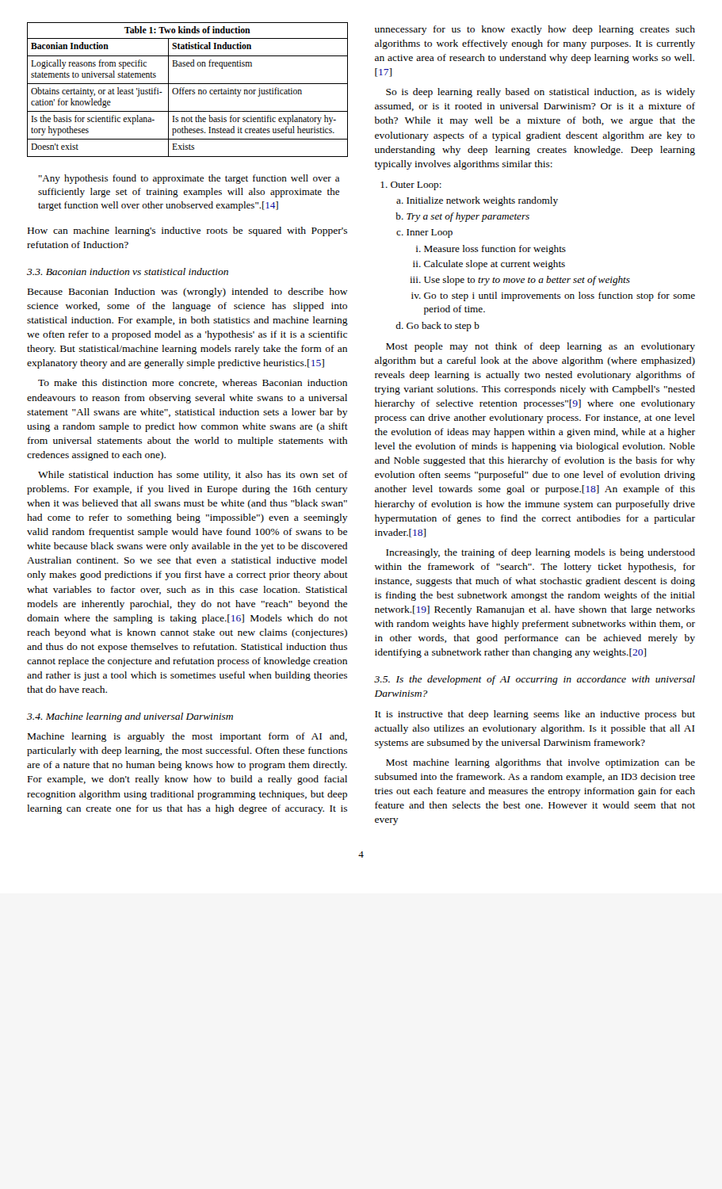Table 1: Two kinds of induction
| Baconian Induction | Statistical Induction |
| --- | --- |
| Logically reasons from specific statements to universal statements | Based on frequentism |
| Obtains certainty, or at least 'justification' for knowledge | Offers no certainty nor justification |
| Is the basis for scientific explanatory hypotheses | Is not the basis for scientific explanatory hypotheses. Instead it creates useful heuristics. |
| Doesn't exist | Exists |
"Any hypothesis found to approximate the target function well over a sufficiently large set of training examples will also approximate the target function well over other unobserved examples".[14]
How can machine learning's inductive roots be squared with Popper's refutation of Induction?
3.3. Baconian induction vs statistical induction
Because Baconian Induction was (wrongly) intended to describe how science worked, some of the language of science has slipped into statistical induction. For example, in both statistics and machine learning we often refer to a proposed model as a 'hypothesis' as if it is a scientific theory. But statistical/machine learning models rarely take the form of an explanatory theory and are generally simple predictive heuristics.[15]
To make this distinction more concrete, whereas Baconian induction endeavours to reason from observing several white swans to a universal statement "All swans are white", statistical induction sets a lower bar by using a random sample to predict how common white swans are (a shift from universal statements about the world to multiple statements with credences assigned to each one).
While statistical induction has some utility, it also has its own set of problems. For example, if you lived in Europe during the 16th century when it was believed that all swans must be white (and thus "black swan" had come to refer to something being "impossible") even a seemingly valid random frequentist sample would have found 100% of swans to be white because black swans were only available in the yet to be discovered Australian continent. So we see that even a statistical inductive model only makes good predictions if you first have a correct prior theory about what variables to factor over, such as in this case location. Statistical models are inherently parochial, they do not have "reach" beyond the domain where the sampling is taking place.[16] Models which do not reach beyond what is known cannot stake out new claims (conjectures) and thus do not expose themselves to refutation. Statistical induction thus cannot replace the conjecture and refutation process of knowledge creation and rather is just a tool which is sometimes useful when building theories that do have reach.
3.4. Machine learning and universal Darwinism
Machine learning is arguably the most important form of AI and, particularly with deep learning, the most successful. Often these functions are of a nature that no human being knows how to program them directly. For example, we don't really know how to build a really good facial recognition algorithm using traditional programming techniques, but deep learning can create one for us that has a high degree of accuracy. It is unnecessary for us to know exactly how deep learning creates such algorithms to work effectively enough for many purposes. It is currently an active area of research to understand why deep learning works so well.[17]
So is deep learning really based on statistical induction, as is widely assumed, or is it rooted in universal Darwinism? Or is it a mixture of both? While it may well be a mixture of both, we argue that the evolutionary aspects of a typical gradient descent algorithm are key to understanding why deep learning creates knowledge. Deep learning typically involves algorithms similar this:
Outer Loop:
Initialize network weights randomly
Try a set of hyper parameters
Inner Loop
Measure loss function for weights
Calculate slope at current weights
Use slope to try to move to a better set of weights
Go to step i until improvements on loss function stop for some period of time.
Go back to step b
Most people may not think of deep learning as an evolutionary algorithm but a careful look at the above algorithm (where emphasized) reveals deep learning is actually two nested evolutionary algorithms of trying variant solutions. This corresponds nicely with Campbell's "nested hierarchy of selective retention processes"[9] where one evolutionary process can drive another evolutionary process. For instance, at one level the evolution of ideas may happen within a given mind, while at a higher level the evolution of minds is happening via biological evolution. Noble and Noble suggested that this hierarchy of evolution is the basis for why evolution often seems "purposeful" due to one level of evolution driving another level towards some goal or purpose.[18] An example of this hierarchy of evolution is how the immune system can purposefully drive hypermutation of genes to find the correct antibodies for a particular invader.[18]
Increasingly, the training of deep learning models is being understood within the framework of "search". The lottery ticket hypothesis, for instance, suggests that much of what stochastic gradient descent is doing is finding the best subnetwork amongst the random weights of the initial network.[19] Recently Ramanujan et al. have shown that large networks with random weights have highly preferment subnetworks within them, or in other words, that good performance can be achieved merely by identifying a subnetwork rather than changing any weights.[20]
3.5. Is the development of AI occurring in accordance with universal Darwinism?
It is instructive that deep learning seems like an inductive process but actually also utilizes an evolutionary algorithm. Is it possible that all AI systems are subsumed by the universal Darwinism framework?
Most machine learning algorithms that involve optimization can be subsumed into the framework. As a random example, an ID3 decision tree tries out each feature and measures the entropy information gain for each feature and then selects the best one. However it would seem that not every
4